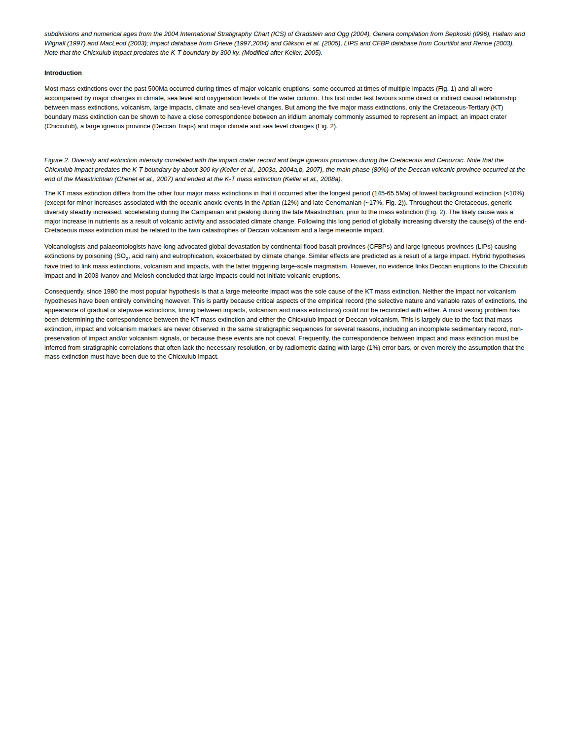subdivisions and numerical ages from the 2004 International Stratigraphy Chart (ICS) of Gradstein and Ogg (2004), Genera compilation from Sepkoski (l996), Hallam and Wignall (1997) and MacLeod (2003); impact database from Grieve (1997,2004) and Glikson et al. (2005), LIPS and CFBP database from Courtillot and Renne (2003). Note that the Chicxulub impact predates the K-T boundary by 300 ky. (Modified after Keller, 2005).
Introduction
Most mass extinctions over the past 500Ma occurred during times of major volcanic eruptions, some occurred at times of multiple impacts (Fig. 1) and all were accompanied by major changes in climate, sea level and oxygenation levels of the water column. This first order test favours some direct or indirect causal relationship between mass extinctions, volcanism, large impacts, climate and sea-level changes. But among the five major mass extinctions, only the Cretaceous-Tertiary (KT) boundary mass extinction can be shown to have a close correspondence between an iridium anomaly commonly assumed to represent an impact, an impact crater (Chicxulub), a large igneous province (Deccan Traps) and major climate and sea level changes (Fig. 2).
Figure 2. Diversity and extinction intensity correlated with the impact crater record and large igneous provinces during the Cretaceous and Cenozoic. Note that the Chicxulub impact predates the K-T boundary by about 300 ky (Keller et al., 2003a, 2004a,b, 2007), the main phase (80%) of the Deccan volcanic province occurred at the end of the Maastrichtian (Chenet et al., 2007) and ended at the K-T mass extinction (Keller et al., 2008a).
The KT mass extinction differs from the other four major mass extinctions in that it occurred after the longest period (145-65.5Ma) of lowest background extinction (<10%) (except for minor increases associated with the oceanic anoxic events in the Aptian (12%) and late Cenomanian (~17%, Fig. 2)). Throughout the Cretaceous, generic diversity steadily increased, accelerating during the Campanian and peaking during the late Maastrichtian, prior to the mass extinction (Fig. 2). The likely cause was a major increase in nutrients as a result of volcanic activity and associated climate change. Following this long period of globally increasing diversity the cause(s) of the end-Cretaceous mass extinction must be related to the twin catastrophes of Deccan volcanism and a large meteorite impact.
Volcanologists and palaeontologists have long advocated global devastation by continental flood basalt provinces (CFBPs) and large igneous provinces (LIPs) causing extinctions by poisoning (SO2, acid rain) and eutrophication, exacerbated by climate change. Similar effects are predicted as a result of a large impact. Hybrid hypotheses have tried to link mass extinctions, volcanism and impacts, with the latter triggering large-scale magmatism. However, no evidence links Deccan eruptions to the Chicxulub impact and in 2003 Ivanov and Melosh concluded that large impacts could not initiate volcanic eruptions.
Consequently, since 1980 the most popular hypothesis is that a large meteorite impact was the sole cause of the KT mass extinction. Neither the impact nor volcanism hypotheses have been entirely convincing however. This is partly because critical aspects of the empirical record (the selective nature and variable rates of extinctions, the appearance of gradual or stepwise extinctions, timing between impacts, volcanism and mass extinctions) could not be reconciled with either. A most vexing problem has been determining the correspondence between the KT mass extinction and either the Chicxulub impact or Deccan volcanism. This is largely due to the fact that mass extinction, impact and volcanism markers are never observed in the same stratigraphic sequences for several reasons, including an incomplete sedimentary record, non-preservation of impact and/or volcanism signals, or because these events are not coeval. Frequently, the correspondence between impact and mass extinction must be inferred from stratigraphic correlations that often lack the necessary resolution, or by radiometric dating with large (1%) error bars, or even merely the assumption that the mass extinction must have been due to the Chicxulub impact.